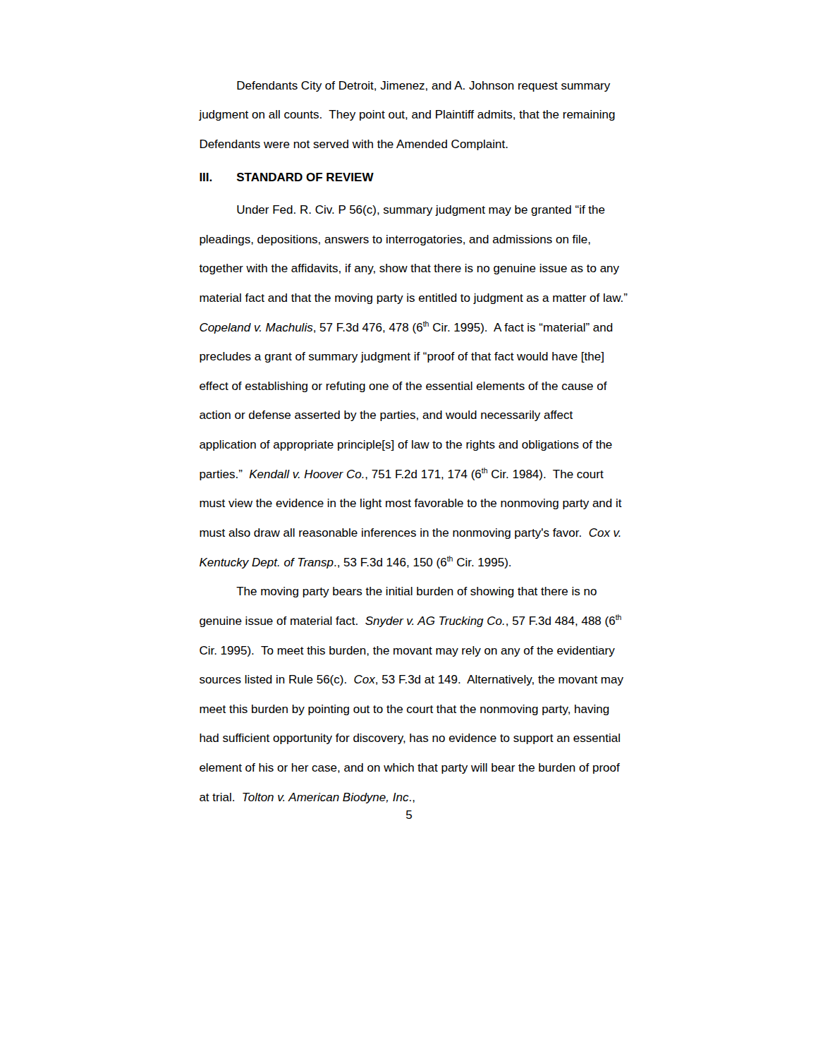Defendants City of Detroit, Jimenez, and A. Johnson request summary judgment on all counts. They point out, and Plaintiff admits, that the remaining Defendants were not served with the Amended Complaint.
III. STANDARD OF REVIEW
Under Fed. R. Civ. P 56(c), summary judgment may be granted “if the pleadings, depositions, answers to interrogatories, and admissions on file, together with the affidavits, if any, show that there is no genuine issue as to any material fact and that the moving party is entitled to judgment as a matter of law.” Copeland v. Machulis, 57 F.3d 476, 478 (6th Cir. 1995). A fact is “material” and precludes a grant of summary judgment if “proof of that fact would have [the] effect of establishing or refuting one of the essential elements of the cause of action or defense asserted by the parties, and would necessarily affect application of appropriate principle[s] of law to the rights and obligations of the parties.” Kendall v. Hoover Co., 751 F.2d 171, 174 (6th Cir. 1984). The court must view the evidence in the light most favorable to the nonmoving party and it must also draw all reasonable inferences in the nonmoving party's favor. Cox v. Kentucky Dept. of Transp., 53 F.3d 146, 150 (6th Cir. 1995).
The moving party bears the initial burden of showing that there is no genuine issue of material fact. Snyder v. AG Trucking Co., 57 F.3d 484, 488 (6th Cir. 1995). To meet this burden, the movant may rely on any of the evidentiary sources listed in Rule 56(c). Cox, 53 F.3d at 149. Alternatively, the movant may meet this burden by pointing out to the court that the nonmoving party, having had sufficient opportunity for discovery, has no evidence to support an essential element of his or her case, and on which that party will bear the burden of proof at trial. Tolton v. American Biodyne, Inc.,
5